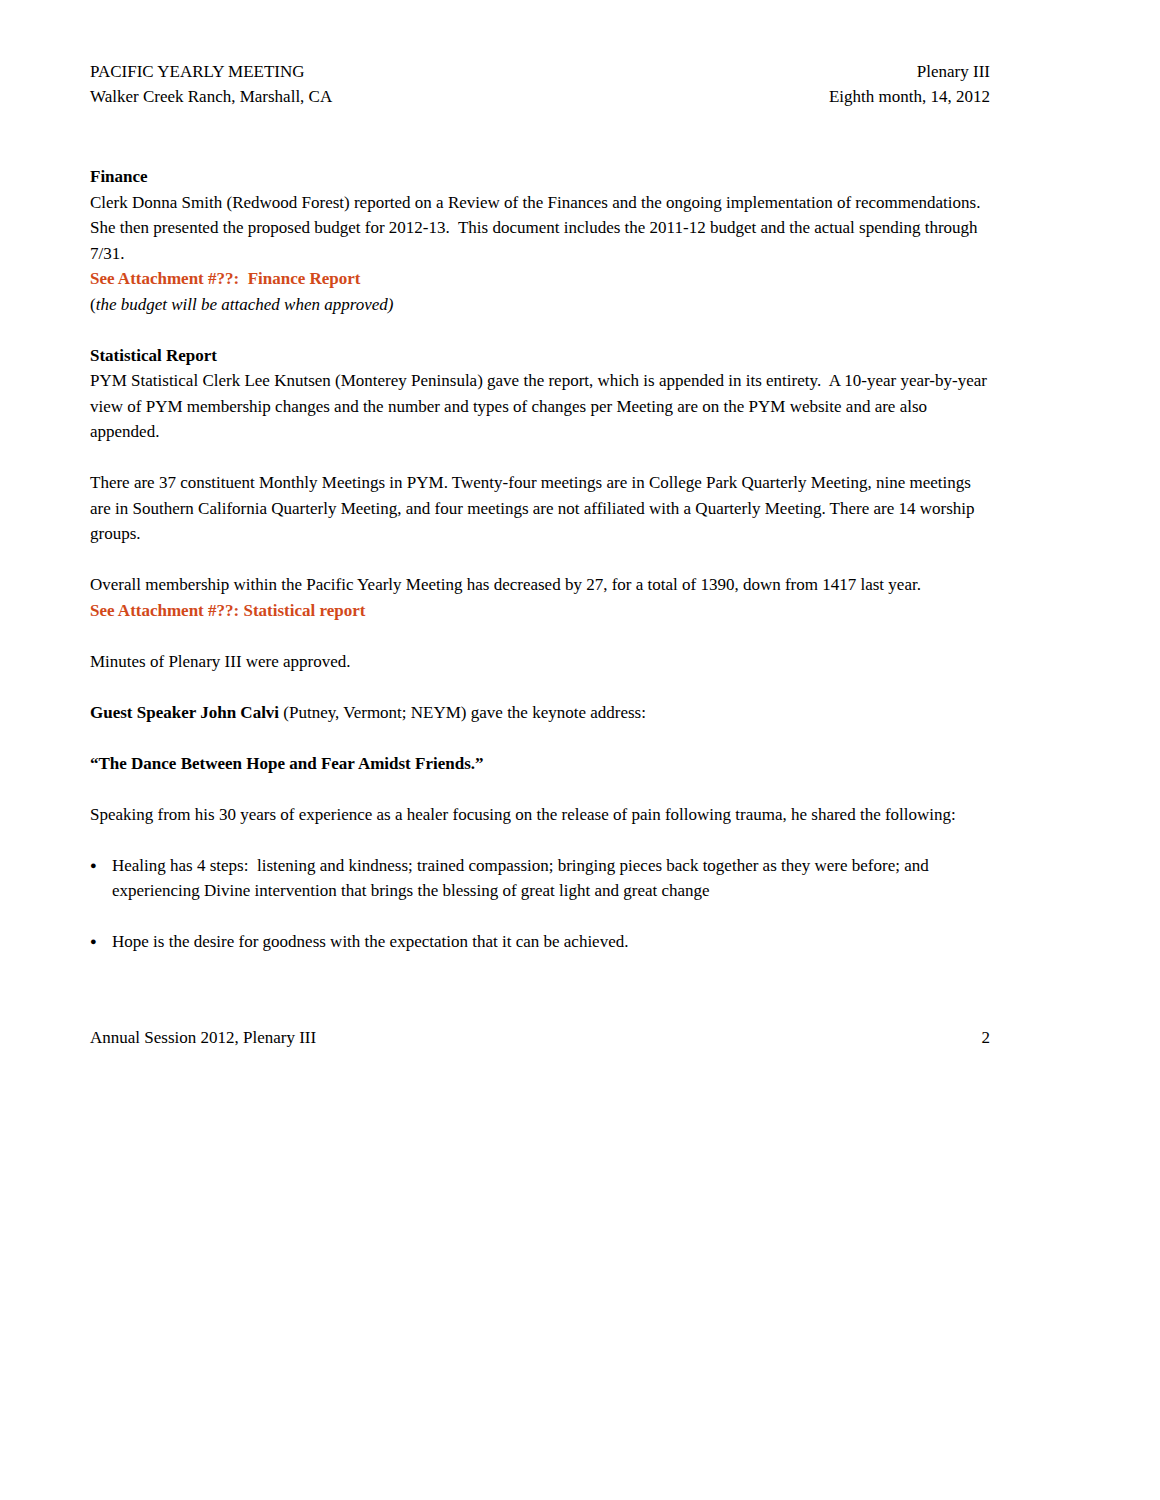PACIFIC YEARLY MEETING
Walker Creek Ranch, Marshall, CA
Plenary III
Eighth month, 14, 2012
Finance
Clerk Donna Smith (Redwood Forest) reported on a Review of the Finances and the ongoing implementation of recommendations. She then presented the proposed budget for 2012-13. This document includes the 2011-12 budget and the actual spending through 7/31.
See Attachment #??: Finance Report
(the budget will be attached when approved)
Statistical Report
PYM Statistical Clerk Lee Knutsen (Monterey Peninsula) gave the report, which is appended in its entirety. A 10-year year-by-year view of PYM membership changes and the number and types of changes per Meeting are on the PYM website and are also appended.
There are 37 constituent Monthly Meetings in PYM. Twenty-four meetings are in College Park Quarterly Meeting, nine meetings are in Southern California Quarterly Meeting, and four meetings are not affiliated with a Quarterly Meeting. There are 14 worship groups.
Overall membership within the Pacific Yearly Meeting has decreased by 27, for a total of 1390, down from 1417 last year.
See Attachment #??: Statistical report
Minutes of Plenary III were approved.
Guest Speaker John Calvi (Putney, Vermont; NEYM) gave the keynote address:
“The Dance Between Hope and Fear Amidst Friends.”
Speaking from his 30 years of experience as a healer focusing on the release of pain following trauma, he shared the following:
Healing has 4 steps: listening and kindness; trained compassion; bringing pieces back together as they were before; and experiencing Divine intervention that brings the blessing of great light and great change
Hope is the desire for goodness with the expectation that it can be achieved.
Annual Session 2012, Plenary III
2